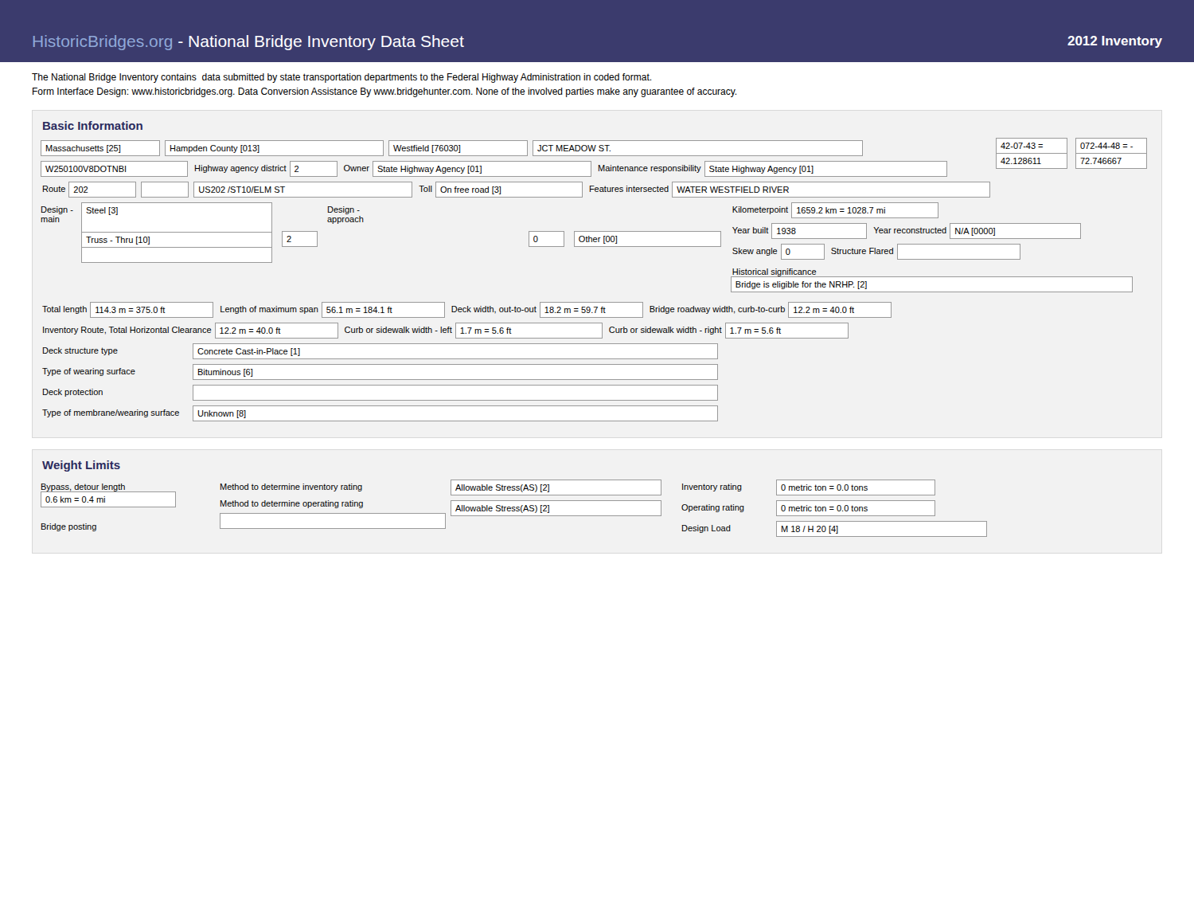HistoricBridges.org - National Bridge Inventory Data Sheet
2012 Inventory
The National Bridge Inventory contains data submitted by state transportation departments to the Federal Highway Administration in coded format.
Form Interface Design: www.historicbridges.org. Data Conversion Assistance By www.bridgehunter.com. None of the involved parties make any guarantee of accuracy.
Basic Information
42-07-43 =
42.128611
072-44-48 = -
72.746667
Massachusetts [25]
Hampden County [013]
Westfield [76030]
JCT MEADOW ST.
W250100V8DOTNBI
Highway agency district
2
Owner
State Highway Agency [01]
Maintenance responsibility
State Highway Agency [01]
Route
202
US202 /ST10/ELM ST
Toll
On free road [3]
Features intersected
WATER WESTFIELD RIVER
Design -
main
Steel [3]
Truss - Thru [10]
2
Design -
approach
0
Other [00]
Kilometerpoint
1659.2 km = 1028.7 mi
Year built
1938
Year reconstructed
N/A [0000]
Skew angle
0
Structure Flared
Historical significance
Bridge is eligible for the NRHP. [2]
Total length
114.3 m = 375.0 ft
Length of maximum span
56.1 m = 184.1 ft
Deck width, out-to-out
18.2 m = 59.7 ft
Bridge roadway width, curb-to-curb
12.2 m = 40.0 ft
Inventory Route, Total Horizontal Clearance
12.2 m = 40.0 ft
Curb or sidewalk width - left
1.7 m = 5.6 ft
Curb or sidewalk width - right
1.7 m = 5.6 ft
Deck structure type
Concrete Cast-in-Place [1]
Type of wearing surface
Bituminous [6]
Deck protection
Type of membrane/wearing surface
Unknown [8]
Weight Limits
Bypass, detour length
0.6 km = 0.4 mi
Bridge posting
Method to determine inventory rating
Method to determine operating rating
Allowable Stress(AS) [2]
Allowable Stress(AS) [2]
Inventory rating
0 metric ton = 0.0 tons
Operating rating
0 metric ton = 0.0 tons
Design Load
M 18 / H 20 [4]